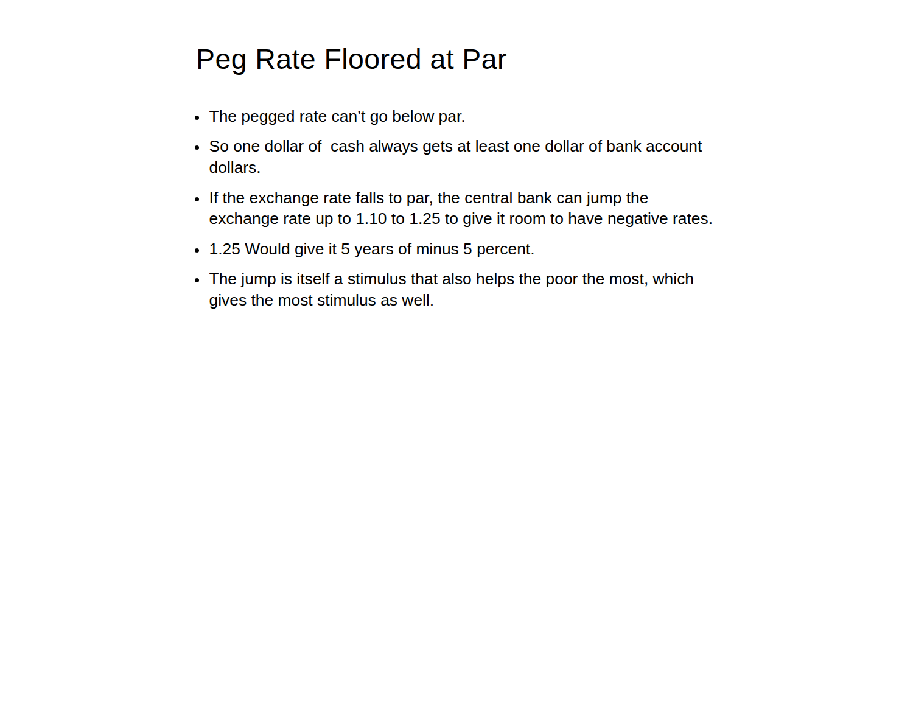Peg Rate Floored at Par
The pegged rate can’t go below par.
So one dollar of cash always gets at least one dollar of bank account dollars.
If the exchange rate falls to par, the central bank can jump the exchange rate up to 1.10 to 1.25 to give it room to have negative rates.
1.25 Would give it 5 years of minus 5 percent.
The jump is itself a stimulus that also helps the poor the most, which gives the most stimulus as well.